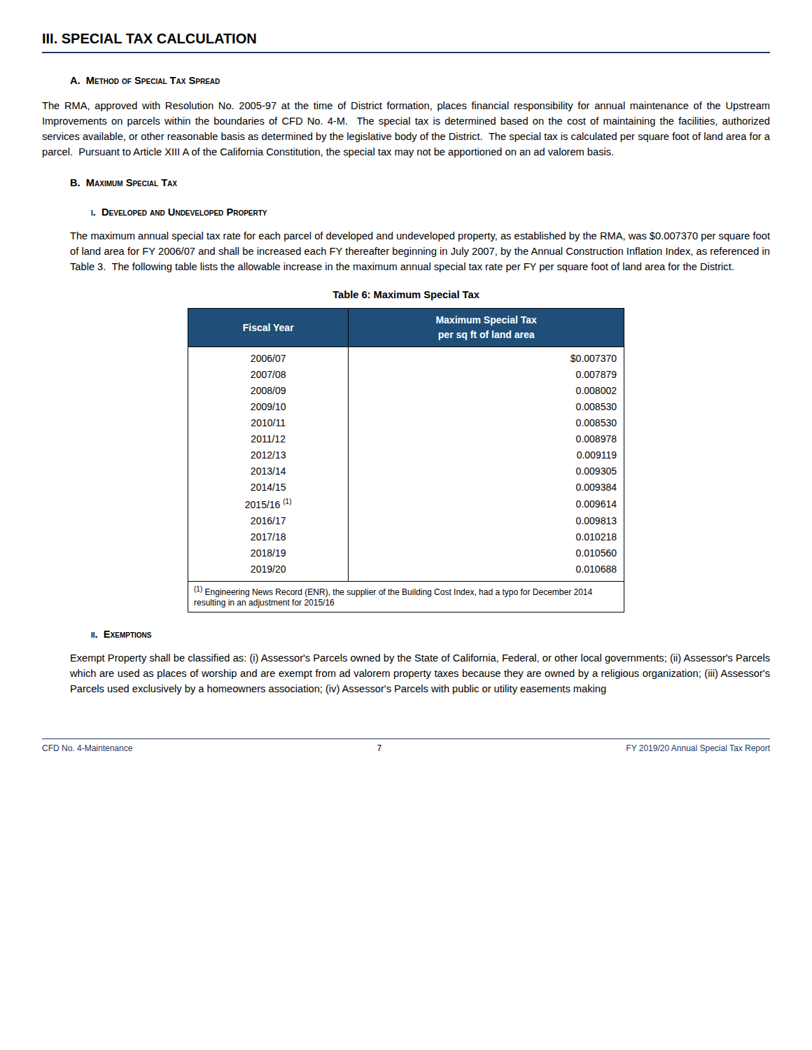III. SPECIAL TAX CALCULATION
A. Method of Special Tax Spread
The RMA, approved with Resolution No. 2005-97 at the time of District formation, places financial responsibility for annual maintenance of the Upstream Improvements on parcels within the boundaries of CFD No. 4-M. The special tax is determined based on the cost of maintaining the facilities, authorized services available, or other reasonable basis as determined by the legislative body of the District. The special tax is calculated per square foot of land area for a parcel. Pursuant to Article XIII A of the California Constitution, the special tax may not be apportioned on an ad valorem basis.
B. Maximum Special Tax
i. Developed and Undeveloped Property
The maximum annual special tax rate for each parcel of developed and undeveloped property, as established by the RMA, was $0.007370 per square foot of land area for FY 2006/07 and shall be increased each FY thereafter beginning in July 2007, by the Annual Construction Inflation Index, as referenced in Table 3. The following table lists the allowable increase in the maximum annual special tax rate per FY per square foot of land area for the District.
Table 6: Maximum Special Tax
| Fiscal Year | Maximum Special Tax per sq ft of land area |
| --- | --- |
| 2006/07 | $0.007370 |
| 2007/08 | 0.007879 |
| 2008/09 | 0.008002 |
| 2009/10 | 0.008530 |
| 2010/11 | 0.008530 |
| 2011/12 | 0.008978 |
| 2012/13 | 0.009119 |
| 2013/14 | 0.009305 |
| 2014/15 | 0.009384 |
| 2015/16 (1) | 0.009614 |
| 2016/17 | 0.009813 |
| 2017/18 | 0.010218 |
| 2018/19 | 0.010560 |
| 2019/20 | 0.010688 |
| (1) Engineering News Record (ENR), the supplier of the Building Cost Index, had a typo for December 2014 resulting in an adjustment for 2015/16 |
ii. Exemptions
Exempt Property shall be classified as: (i) Assessor's Parcels owned by the State of California, Federal, or other local governments; (ii) Assessor's Parcels which are used as places of worship and are exempt from ad valorem property taxes because they are owned by a religious organization; (iii) Assessor's Parcels used exclusively by a homeowners association; (iv) Assessor's Parcels with public or utility easements making
CFD No. 4-Maintenance 7 FY 2019/20 Annual Special Tax Report